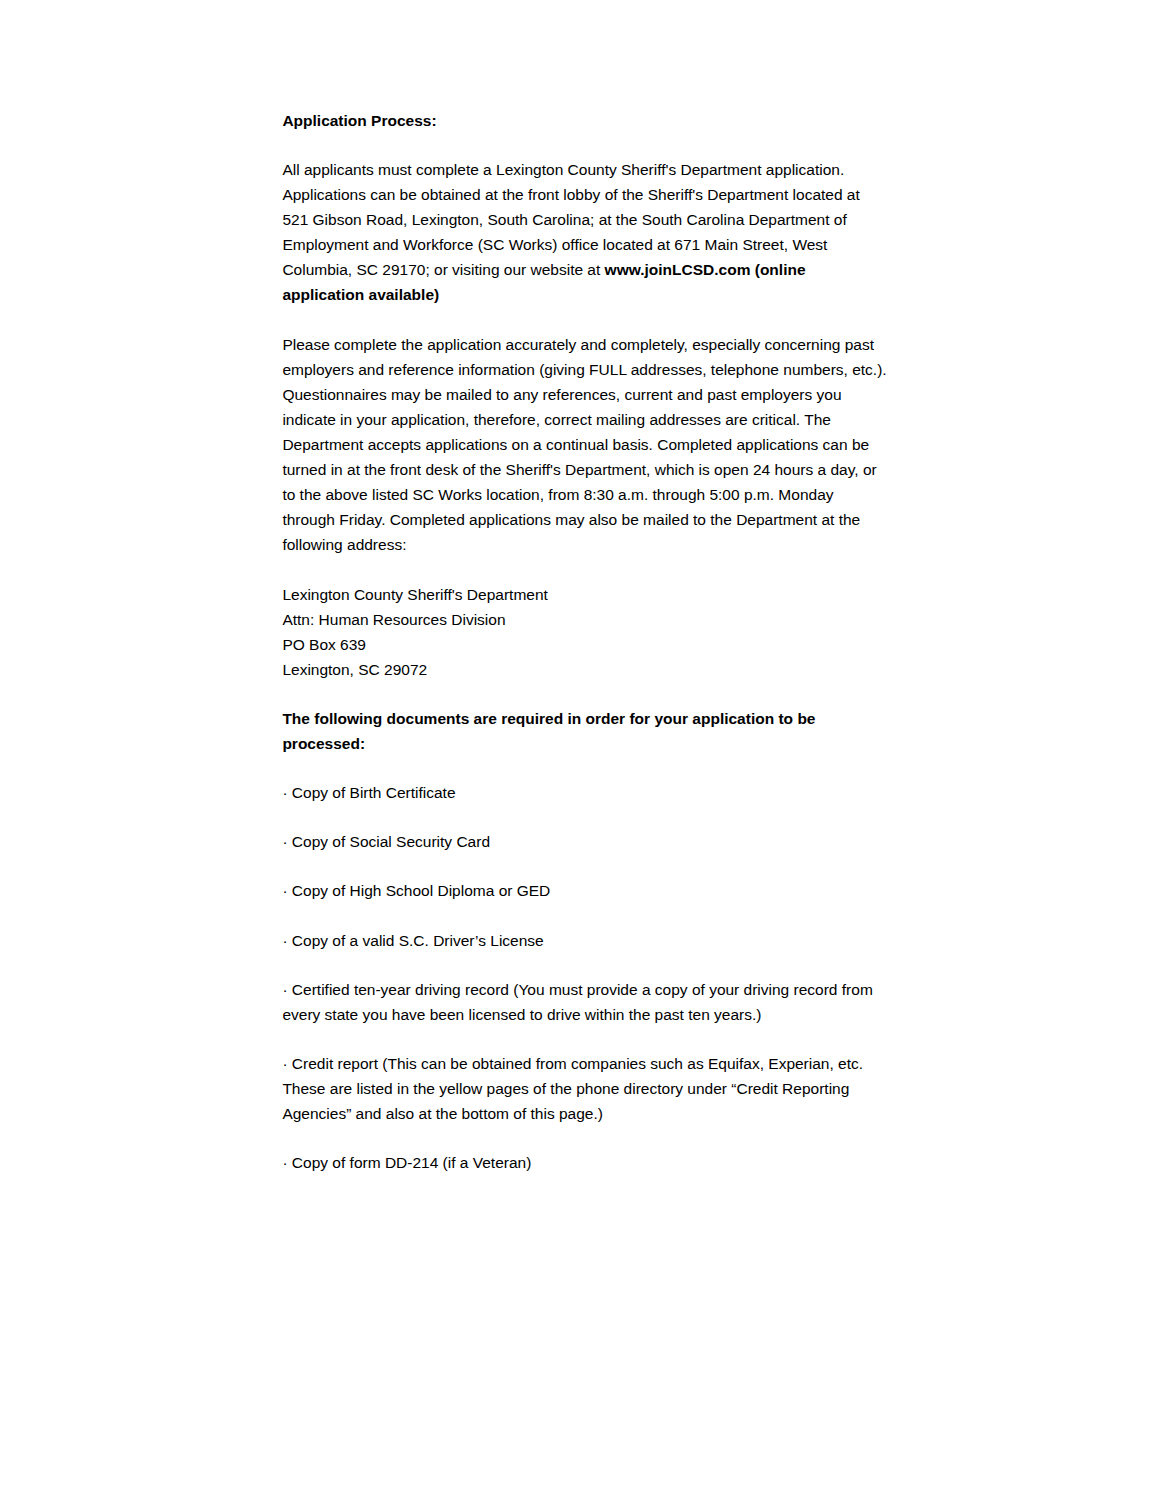Application Process:
All applicants must complete a Lexington County Sheriff's Department application. Applications can be obtained at the front lobby of the Sheriff's Department located at 521 Gibson Road, Lexington, South Carolina; at the South Carolina Department of Employment and Workforce (SC Works) office located at 671 Main Street, West Columbia, SC 29170; or visiting our website at www.joinLCSD.com (online application available)
Please complete the application accurately and completely, especially concerning past employers and reference information (giving FULL addresses, telephone numbers, etc.). Questionnaires may be mailed to any references, current and past employers you indicate in your application, therefore, correct mailing addresses are critical. The Department accepts applications on a continual basis. Completed applications can be turned in at the front desk of the Sheriff's Department, which is open 24 hours a day, or to the above listed SC Works location, from 8:30 a.m. through 5:00 p.m. Monday through Friday. Completed applications may also be mailed to the Department at the following address:
Lexington County Sheriff's Department
Attn: Human Resources Division
PO Box 639
Lexington, SC 29072
The following documents are required in order for your application to be processed:
· Copy of Birth Certificate
· Copy of Social Security Card
· Copy of High School Diploma or GED
· Copy of a valid S.C. Driver’s License
· Certified ten-year driving record (You must provide a copy of your driving record from every state you have been licensed to drive within the past ten years.)
· Credit report (This can be obtained from companies such as Equifax, Experian, etc. These are listed in the yellow pages of the phone directory under “Credit Reporting Agencies” and also at the bottom of this page.)
· Copy of form DD-214 (if a Veteran)